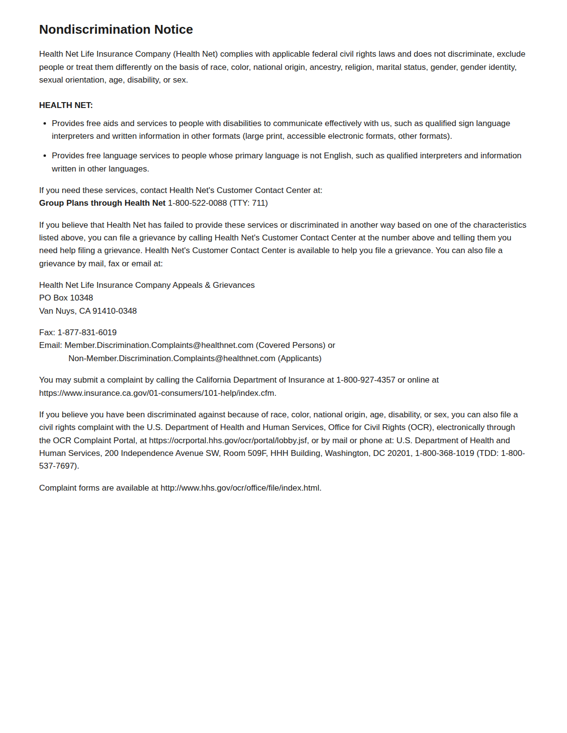Nondiscrimination Notice
Health Net Life Insurance Company (Health Net) complies with applicable federal civil rights laws and does not discriminate, exclude people or treat them differently on the basis of race, color, national origin, ancestry, religion, marital status, gender, gender identity, sexual orientation, age, disability, or sex.
Health Net:
Provides free aids and services to people with disabilities to communicate effectively with us, such as qualified sign language interpreters and written information in other formats (large print, accessible electronic formats, other formats).
Provides free language services to people whose primary language is not English, such as qualified interpreters and information written in other languages.
If you need these services, contact Health Net's Customer Contact Center at:
Group Plans through Health Net 1-800-522-0088 (TTY: 711)
If you believe that Health Net has failed to provide these services or discriminated in another way based on one of the characteristics listed above, you can file a grievance by calling Health Net's Customer Contact Center at the number above and telling them you need help filing a grievance. Health Net's Customer Contact Center is available to help you file a grievance. You can also file a grievance by mail, fax or email at:
Health Net Life Insurance Company Appeals & Grievances
PO Box 10348
Van Nuys, CA 91410-0348
Fax: 1-877-831-6019
Email: Member.Discrimination.Complaints@healthnet.com (Covered Persons) or
Non-Member.Discrimination.Complaints@healthnet.com (Applicants)
You may submit a complaint by calling the California Department of Insurance at 1-800-927-4357 or online at https://www.insurance.ca.gov/01-consumers/101-help/index.cfm.
If you believe you have been discriminated against because of race, color, national origin, age, disability, or sex, you can also file a civil rights complaint with the U.S. Department of Health and Human Services, Office for Civil Rights (OCR), electronically through the OCR Complaint Portal, at https://ocrportal.hhs.gov/ocr/portal/lobby.jsf, or by mail or phone at: U.S. Department of Health and Human Services, 200 Independence Avenue SW, Room 509F, HHH Building, Washington, DC 20201, 1-800-368-1019 (TDD: 1-800-537-7697).
Complaint forms are available at http://www.hhs.gov/ocr/office/file/index.html.